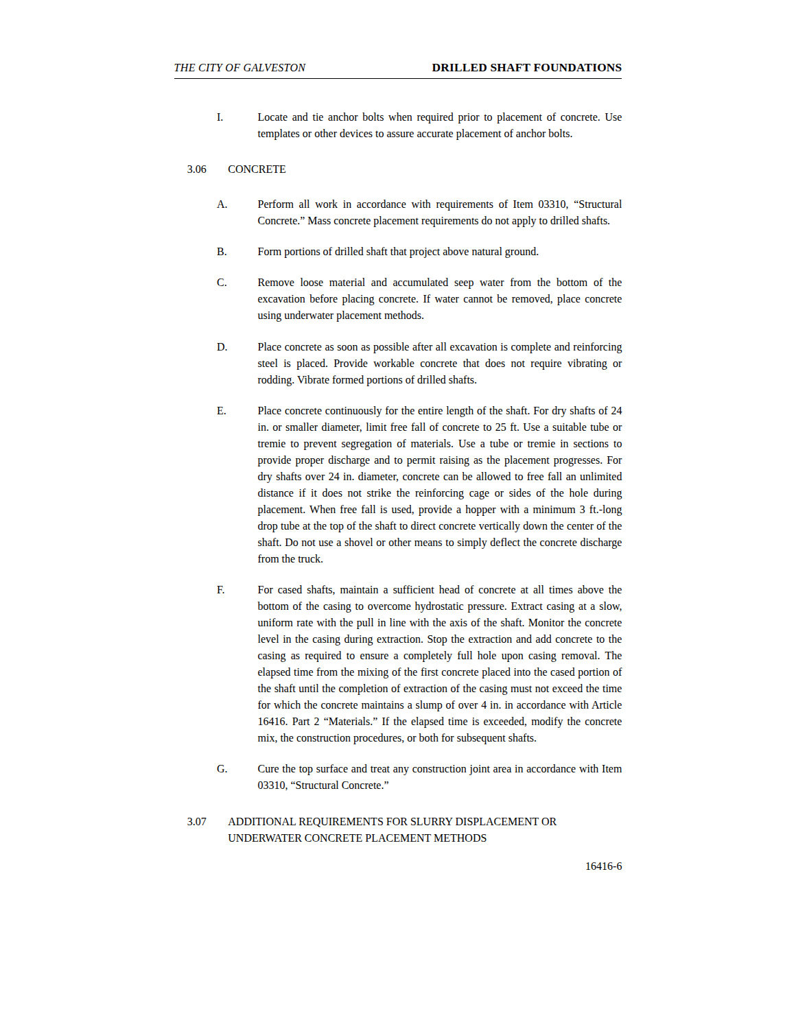THE CITY OF GALVESTON
DRILLED SHAFT FOUNDATIONS
I.
Locate and tie anchor bolts when required prior to placement of concrete. Use templates or other devices to assure accurate placement of anchor bolts.
3.06
CONCRETE
A.
Perform all work in accordance with requirements of Item 03310, “Structural Concrete.” Mass concrete placement requirements do not apply to drilled shafts.
B.
Form portions of drilled shaft that project above natural ground.
C.
Remove loose material and accumulated seep water from the bottom of the excavation before placing concrete. If water cannot be removed, place concrete using underwater placement methods.
D.
Place concrete as soon as possible after all excavation is complete and reinforcing steel is placed. Provide workable concrete that does not require vibrating or rodding. Vibrate formed portions of drilled shafts.
E.
Place concrete continuously for the entire length of the shaft. For dry shafts of 24 in. or smaller diameter, limit free fall of concrete to 25 ft. Use a suitable tube or tremie to prevent segregation of materials. Use a tube or tremie in sections to provide proper discharge and to permit raising as the placement progresses. For dry shafts over 24 in. diameter, concrete can be allowed to free fall an unlimited distance if it does not strike the reinforcing cage or sides of the hole during placement. When free fall is used, provide a hopper with a minimum 3 ft.-long drop tube at the top of the shaft to direct concrete vertically down the center of the shaft. Do not use a shovel or other means to simply deflect the concrete discharge from the truck.
F.
For cased shafts, maintain a sufficient head of concrete at all times above the bottom of the casing to overcome hydrostatic pressure. Extract casing at a slow, uniform rate with the pull in line with the axis of the shaft. Monitor the concrete level in the casing during extraction. Stop the extraction and add concrete to the casing as required to ensure a completely full hole upon casing removal. The elapsed time from the mixing of the first concrete placed into the cased portion of the shaft until the completion of extraction of the casing must not exceed the time for which the concrete maintains a slump of over 4 in. in accordance with Article 16416. Part 2 “Materials.” If the elapsed time is exceeded, modify the concrete mix, the construction procedures, or both for subsequent shafts.
G.
Cure the top surface and treat any construction joint area in accordance with Item 03310, “Structural Concrete.”
3.07
ADDITIONAL REQUIREMENTS FOR SLURRY DISPLACEMENT OR UNDERWATER CONCRETE PLACEMENT METHODS
16416-6